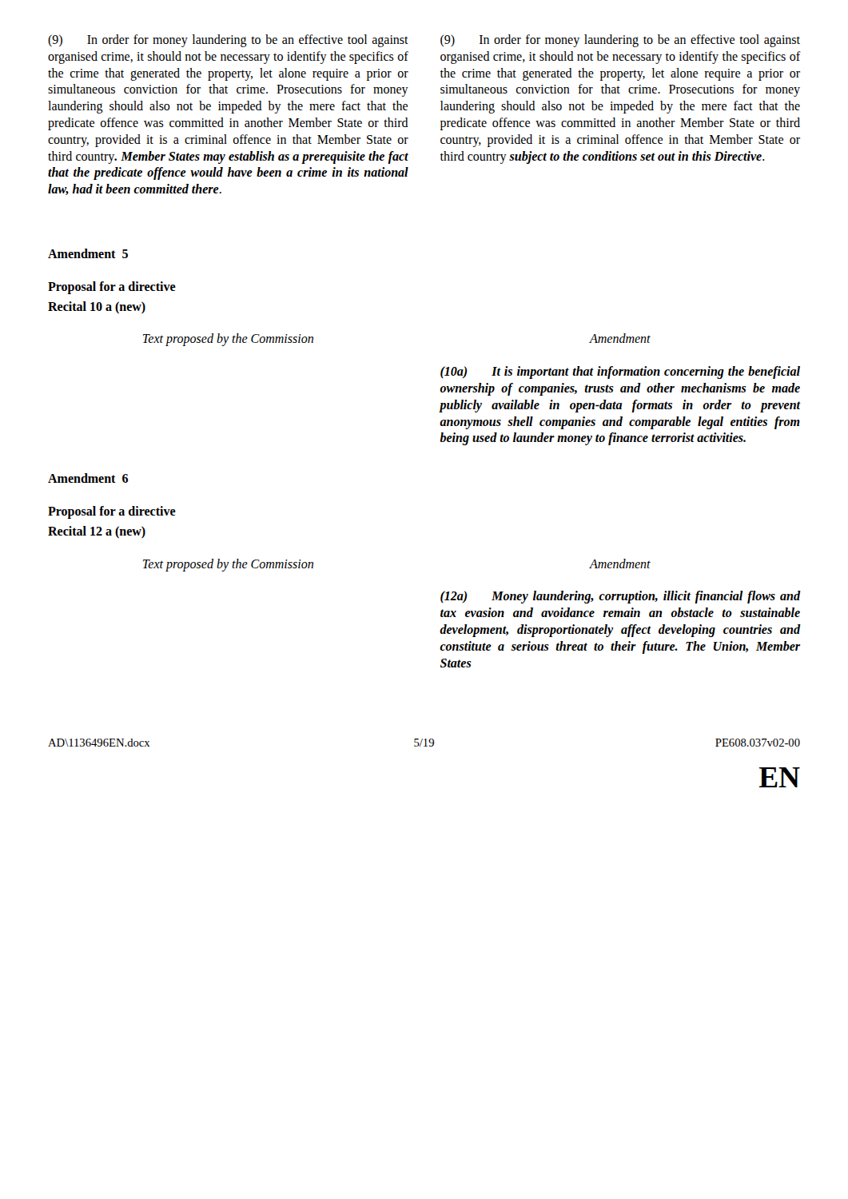(9) In order for money laundering to be an effective tool against organised crime, it should not be necessary to identify the specifics of the crime that generated the property, let alone require a prior or simultaneous conviction for that crime. Prosecutions for money laundering should also not be impeded by the mere fact that the predicate offence was committed in another Member State or third country, provided it is a criminal offence in that Member State or third country. Member States may establish as a prerequisite the fact that the predicate offence would have been a crime in its national law, had it been committed there.
(9) In order for money laundering to be an effective tool against organised crime, it should not be necessary to identify the specifics of the crime that generated the property, let alone require a prior or simultaneous conviction for that crime. Prosecutions for money laundering should also not be impeded by the mere fact that the predicate offence was committed in another Member State or third country, provided it is a criminal offence in that Member State or third country subject to the conditions set out in this Directive.
Amendment 5
Proposal for a directive
Recital 10 a (new)
Text proposed by the Commission
Amendment
(10a) It is important that information concerning the beneficial ownership of companies, trusts and other mechanisms be made publicly available in open-data formats in order to prevent anonymous shell companies and comparable legal entities from being used to launder money to finance terrorist activities.
Amendment 6
Proposal for a directive
Recital 12 a (new)
Text proposed by the Commission
Amendment
(12a) Money laundering, corruption, illicit financial flows and tax evasion and avoidance remain an obstacle to sustainable development, disproportionately affect developing countries and constitute a serious threat to their future. The Union, Member States
AD\1136496EN.docx
5/19
PE608.037v02-00
EN